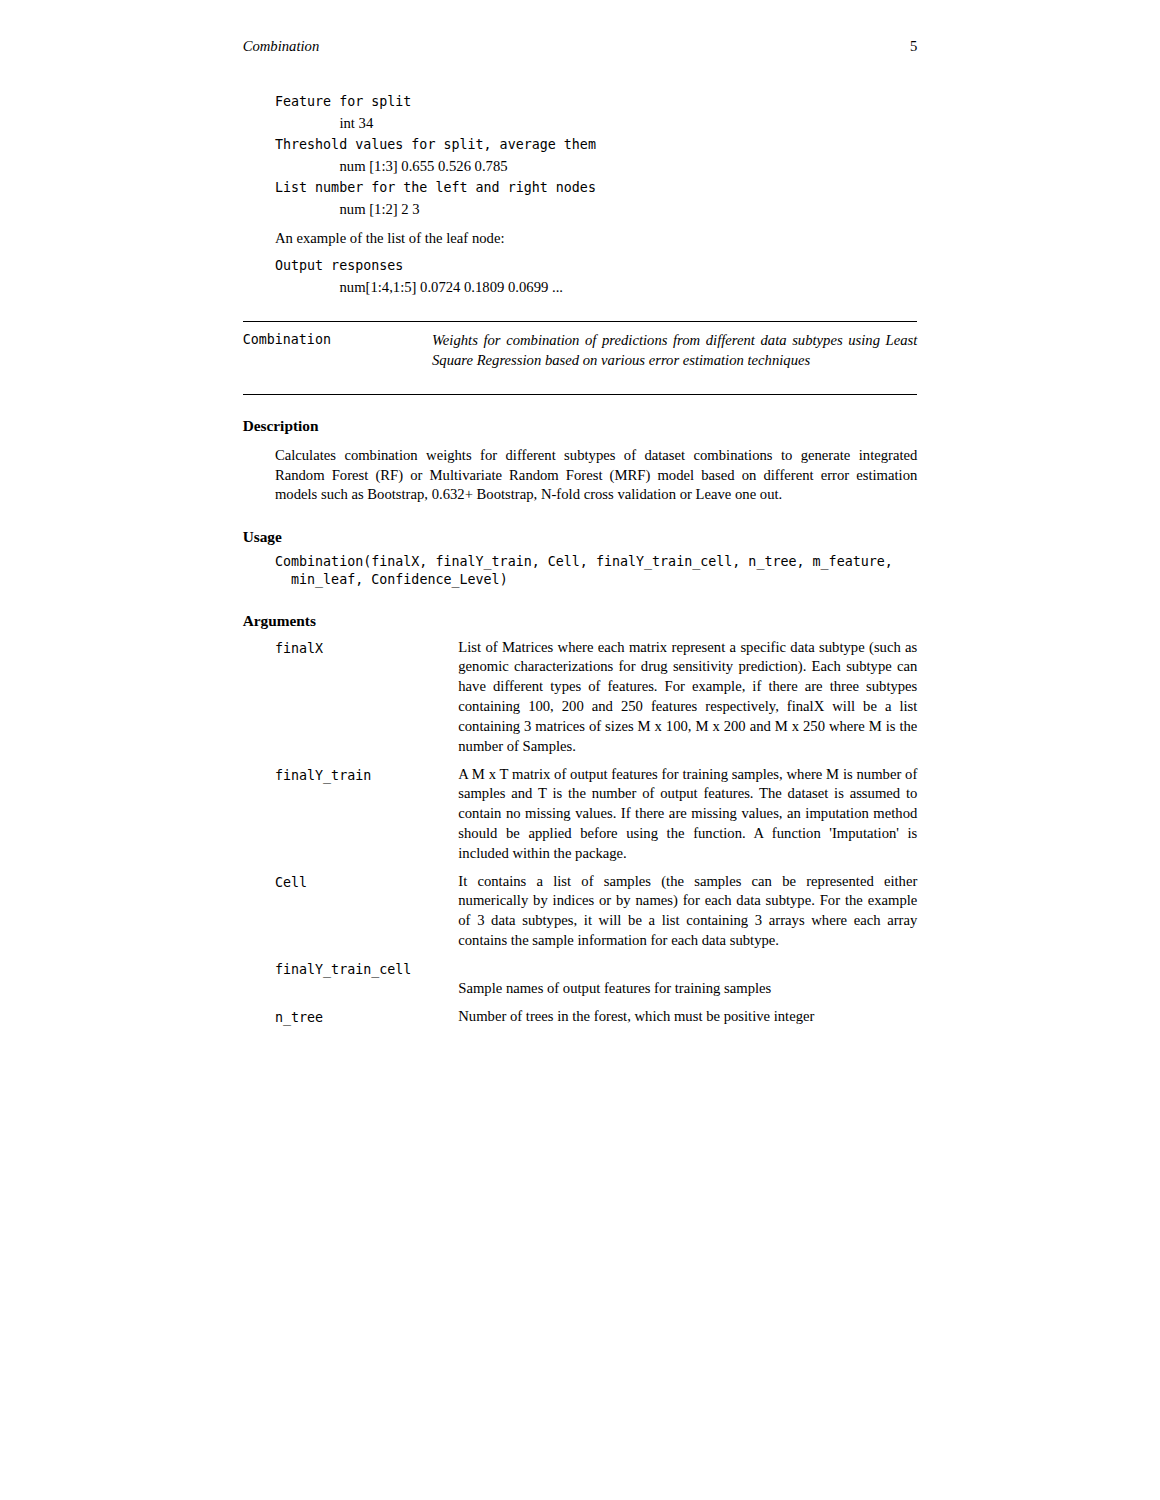Combination 5
Feature for split
int 34
Threshold values for split, average them
num [1:3] 0.655 0.526 0.785
List number for the left and right nodes
num [1:2] 2 3
An example of the list of the leaf node:
Output responses
num[1:4,1:5] 0.0724 0.1809 0.0699 ...
Combination
Weights for combination of predictions from different data subtypes using Least Square Regression based on various error estimation techniques
Description
Calculates combination weights for different subtypes of dataset combinations to generate integrated Random Forest (RF) or Multivariate Random Forest (MRF) model based on different error estimation models such as Bootstrap, 0.632+ Bootstrap, N-fold cross validation or Leave one out.
Usage
Combination(finalX, finalY_train, Cell, finalY_train_cell, n_tree, m_feature,
  min_leaf, Confidence_Level)
Arguments
finalX
List of Matrices where each matrix represent a specific data subtype (such as genomic characterizations for drug sensitivity prediction). Each subtype can have different types of features. For example, if there are three subtypes containing 100, 200 and 250 features respectively, finalX will be a list containing 3 matrices of sizes M x 100, M x 200 and M x 250 where M is the number of Samples.
finalY_train
A M x T matrix of output features for training samples, where M is number of samples and T is the number of output features. The dataset is assumed to contain no missing values. If there are missing values, an imputation method should be applied before using the function. A function 'Imputation' is included within the package.
Cell
It contains a list of samples (the samples can be represented either numerically by indices or by names) for each data subtype. For the example of 3 data subtypes, it will be a list containing 3 arrays where each array contains the sample information for each data subtype.
finalY_train_cell
Sample names of output features for training samples
n_tree
Number of trees in the forest, which must be positive integer